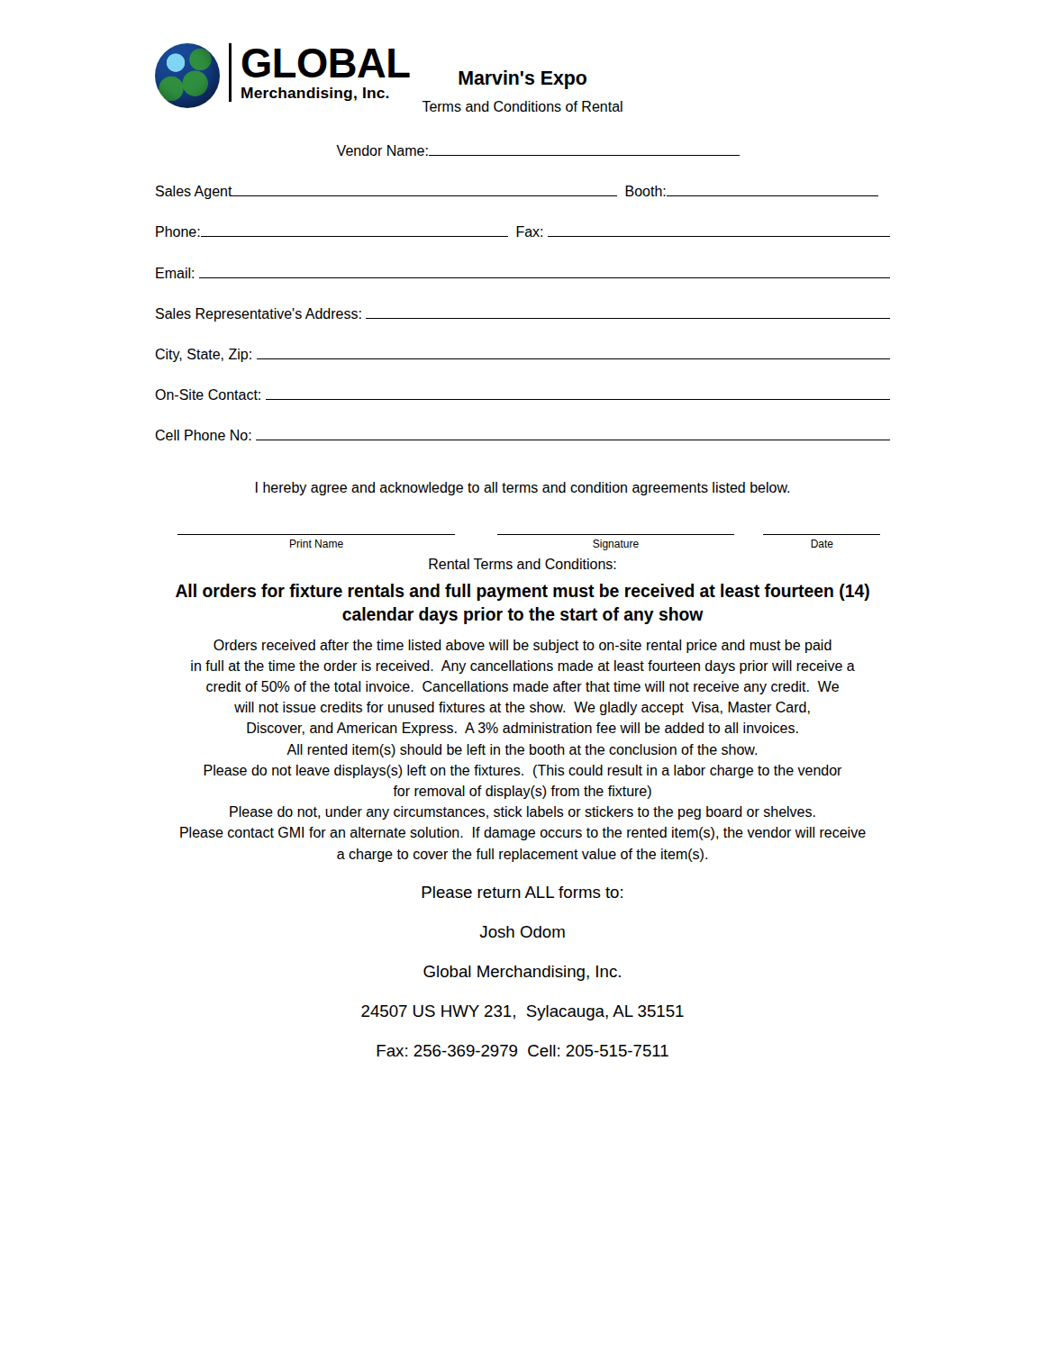GLOBAL
Merchandising, Inc.
Marvin's Expo
Terms and Conditions of Rental
Vendor Name:
Sales Agent Booth:
Phone: Fax:
Email:
Sales Representative's Address:
City, State, Zip:
On-Site Contact:
Cell Phone No:
I hereby agree and acknowledge to all terms and condition agreements listed below.
| Print Name | Signature | Date |
Rental Terms and Conditions:
All orders for fixture rentals and full payment must be received at least fourteen (14) calendar days prior to the start of any show
Orders received after the time listed above will be subject to on-site rental price and must be paid
in full at the time the order is received. Any cancellations made at least fourteen days prior will receive a
credit of 50% of the total invoice. Cancellations made after that time will not receive any credit. We
will not issue credits for unused fixtures at the show. We gladly accept Visa, Master Card,
Discover, and American Express. A 3% administration fee will be added to all invoices.
All rented item(s) should be left in the booth at the conclusion of the show.
Please do not leave displays(s) left on the fixtures. (This could result in a labor charge to the vendor
for removal of display(s) from the fixture)
Please do not, under any circumstances, stick labels or stickers to the peg board or shelves.
Please contact GMI for an alternate solution. If damage occurs to the rented item(s), the vendor will receive
a charge to cover the full replacement value of the item(s).
Please return ALL forms to:
Josh Odom
Global Merchandising, Inc.
24507 US HWY 231, Sylacauga, AL 35151
Fax: 256-369-2979 Cell: 205-515-7511